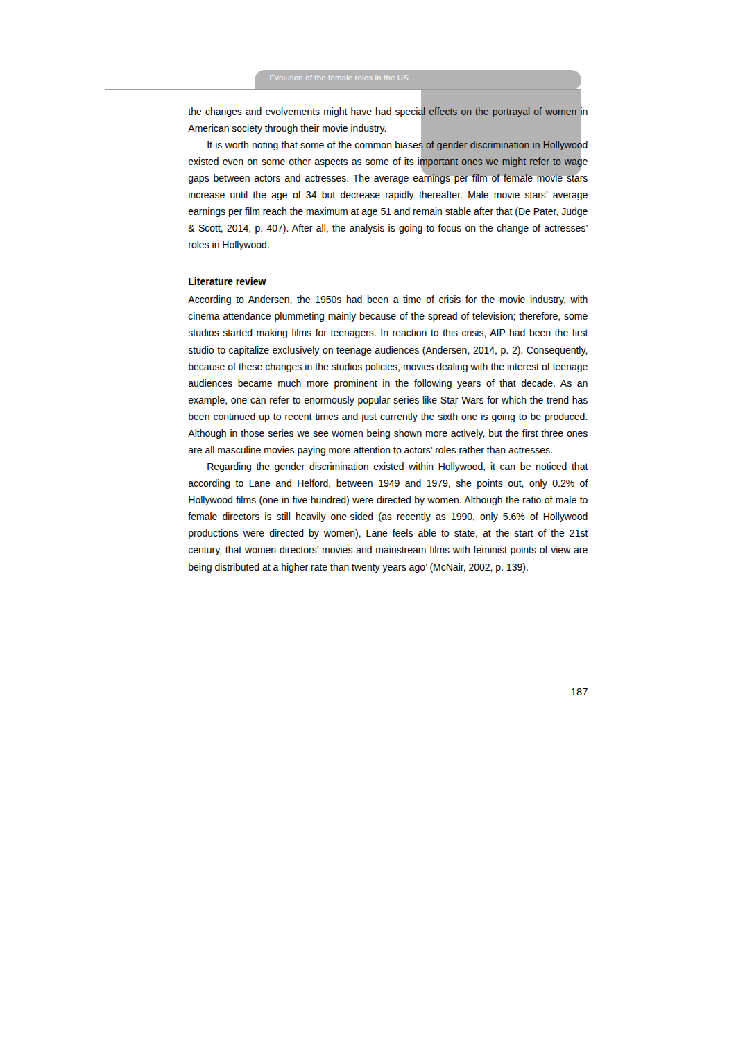Evolution of the female roles in the US ...
the changes and evolvements might have had special effects on the portrayal of women in American society through their movie industry.
It is worth noting that some of the common biases of gender discrimination in Hollywood existed even on some other aspects as some of its important ones we might refer to wage gaps between actors and actresses. The average earnings per film of female movie stars increase until the age of 34 but decrease rapidly thereafter. Male movie stars’ average earnings per film reach the maximum at age 51 and remain stable after that (De Pater, Judge & Scott, 2014, p. 407). After all, the analysis is going to focus on the change of actresses’ roles in Hollywood.
Literature review
According to Andersen, the 1950s had been a time of crisis for the movie industry, with cinema attendance plummeting mainly because of the spread of television; therefore, some studios started making films for teenagers. In reaction to this crisis, AIP had been the first studio to capitalize exclusively on teenage audiences (Andersen, 2014, p. 2). Consequently, because of these changes in the studios policies, movies dealing with the interest of teenage audiences became much more prominent in the following years of that decade. As an example, one can refer to enormously popular series like Star Wars for which the trend has been continued up to recent times and just currently the sixth one is going to be produced. Although in those series we see women being shown more actively, but the first three ones are all masculine movies paying more attention to actors’ roles rather than actresses.
Regarding the gender discrimination existed within Hollywood, it can be noticed that according to Lane and Helford, between 1949 and 1979, she points out, only 0.2% of Hollywood films (one in five hundred) were directed by women. Although the ratio of male to female directors is still heavily one-sided (as recently as 1990, only 5.6% of Hollywood productions were directed by women), Lane feels able to state, at the start of the 21st century, that women directors’ movies and mainstream films with feminist points of view are being distributed at a higher rate than twenty years ago’ (McNair, 2002, p. 139).
187